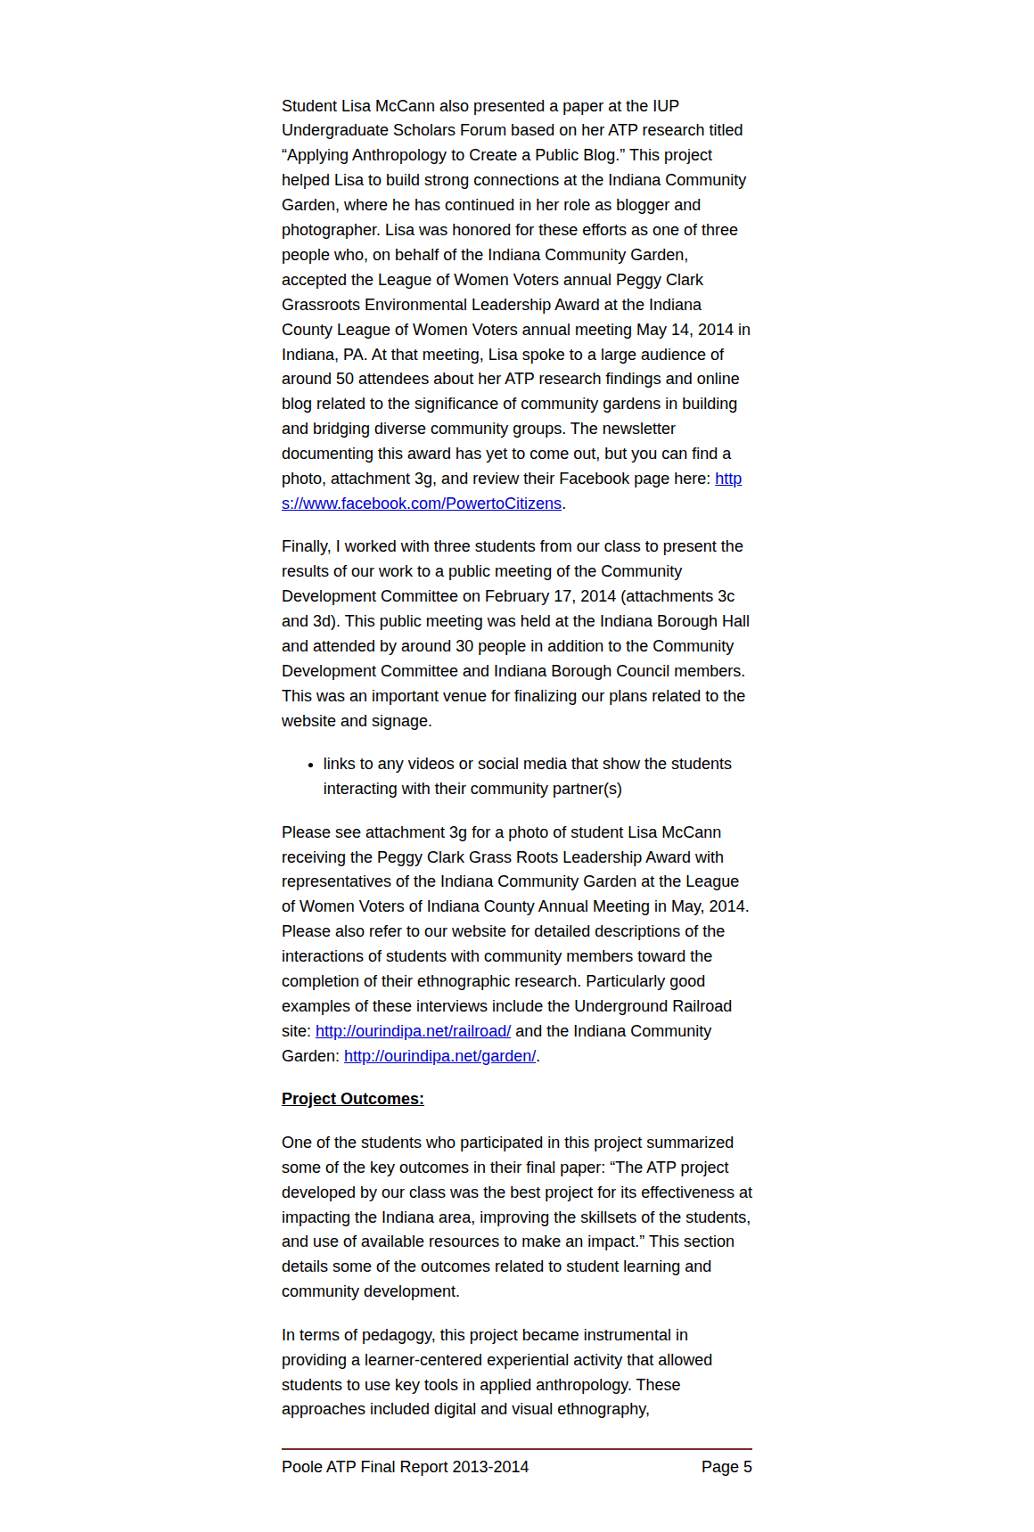Student Lisa McCann also presented a paper at the IUP Undergraduate Scholars Forum based on her ATP research titled “Applying Anthropology to Create a Public Blog.” This project helped Lisa to build strong connections at the Indiana Community Garden, where he has continued in her role as blogger and photographer. Lisa was honored for these efforts as one of three people who, on behalf of the Indiana Community Garden, accepted the League of Women Voters annual Peggy Clark Grassroots Environmental Leadership Award at the Indiana County League of Women Voters annual meeting May 14, 2014 in Indiana, PA. At that meeting, Lisa spoke to a large audience of around 50 attendees about her ATP research findings and online blog related to the significance of community gardens in building and bridging diverse community groups. The newsletter documenting this award has yet to come out, but you can find a photo, attachment 3g, and review their Facebook page here: https://www.facebook.com/PowertoCitizens.
Finally, I worked with three students from our class to present the results of our work to a public meeting of the Community Development Committee on February 17, 2014 (attachments 3c and 3d). This public meeting was held at the Indiana Borough Hall and attended by around 30 people in addition to the Community Development Committee and Indiana Borough Council members. This was an important venue for finalizing our plans related to the website and signage.
links to any videos or social media that show the students interacting with their community partner(s)
Please see attachment 3g for a photo of student Lisa McCann receiving the Peggy Clark Grass Roots Leadership Award with representatives of the Indiana Community Garden at the League of Women Voters of Indiana County Annual Meeting in May, 2014. Please also refer to our website for detailed descriptions of the interactions of students with community members toward the completion of their ethnographic research. Particularly good examples of these interviews include the Underground Railroad site: http://ourindipa.net/railroad/ and the Indiana Community Garden: http://ourindipa.net/garden/.
Project Outcomes:
One of the students who participated in this project summarized some of the key outcomes in their final paper: “The ATP project developed by our class was the best project for its effectiveness at impacting the Indiana area, improving the skillsets of the students, and use of available resources to make an impact.” This section details some of the outcomes related to student learning and community development.
In terms of pedagogy, this project became instrumental in providing a learner-centered experiential activity that allowed students to use key tools in applied anthropology. These approaches included digital and visual ethnography,
Poole ATP Final Report 2013-2014 Page 5